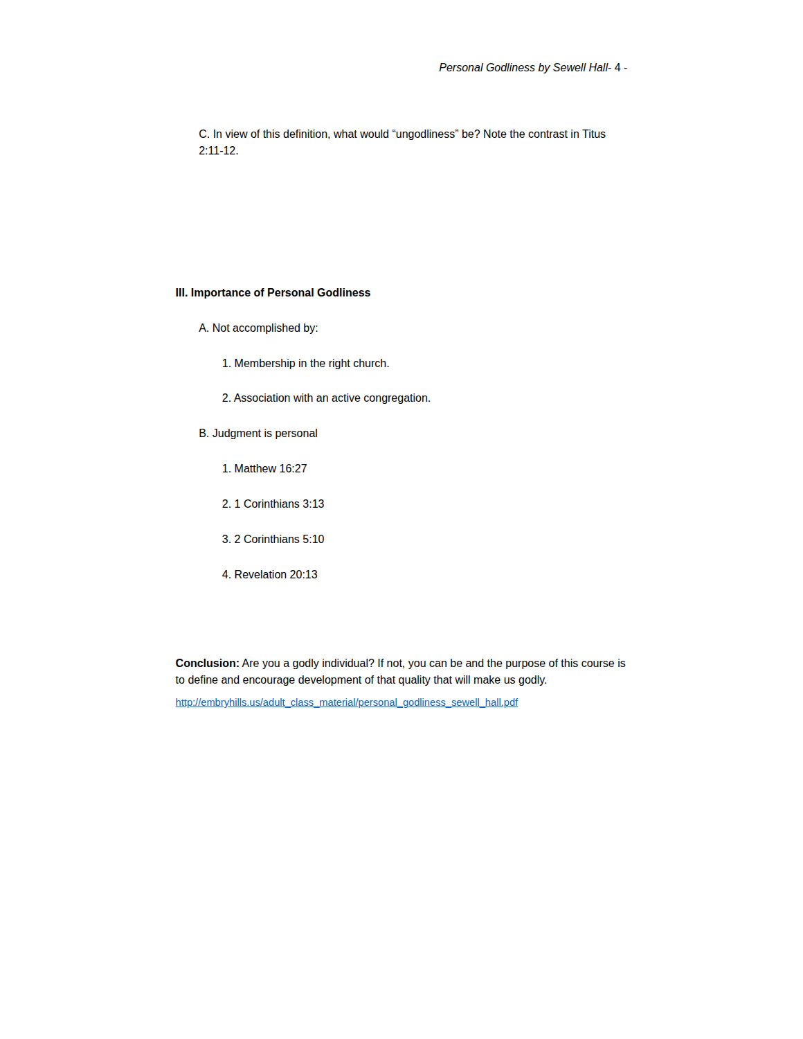Personal Godliness by Sewell Hall- 4 -
C. In view of this definition, what would “ungodliness” be? Note the contrast in Titus 2:11-12.
III. Importance of Personal Godliness
A. Not accomplished by:
1. Membership in the right church.
2. Association with an active congregation.
B. Judgment is personal
1. Matthew 16:27
2. 1 Corinthians 3:13
3. 2 Corinthians 5:10
4. Revelation 20:13
Conclusion: Are you a godly individual? If not, you can be and the purpose of this course is to define and encourage development of that quality that will make us godly.
http://embryhills.us/adult_class_material/personal_godliness_sewell_hall.pdf